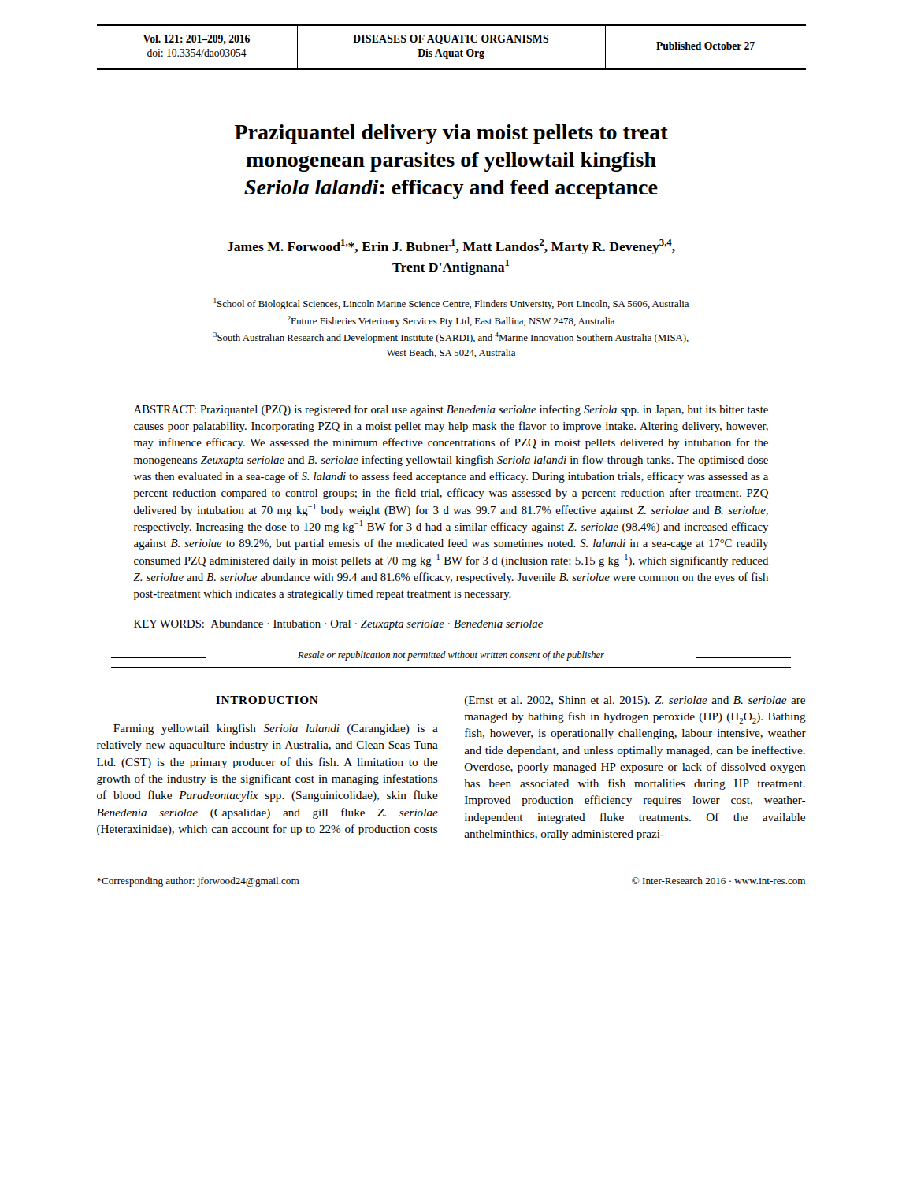Vol. 121: 201–209, 2016
doi: 10.3354/dao03054
DISEASES OF AQUATIC ORGANISMS
Dis Aquat Org
Published October 27
Praziquantel delivery via moist pellets to treat
monogenean parasites of yellowtail kingfish
Seriola lalandi: efficacy and feed acceptance
James M. Forwood1,*, Erin J. Bubner1, Matt Landos2, Marty R. Deveney3,4,
Trent D'Antignana1
1School of Biological Sciences, Lincoln Marine Science Centre, Flinders University, Port Lincoln, SA 5606, Australia
2Future Fisheries Veterinary Services Pty Ltd, East Ballina, NSW 2478, Australia
3South Australian Research and Development Institute (SARDI), and 4Marine Innovation Southern Australia (MISA),
West Beach, SA 5024, Australia
ABSTRACT: Praziquantel (PZQ) is registered for oral use against Benedenia seriolae infecting Seriola spp. in Japan, but its bitter taste causes poor palatability. Incorporating PZQ in a moist pellet may help mask the flavor to improve intake. Altering delivery, however, may influence efficacy. We assessed the minimum effective concentrations of PZQ in moist pellets delivered by intubation for the monogeneans Zeuxapta seriolae and B. seriolae infecting yellowtail kingfish Seriola lalandi in flow-through tanks. The optimised dose was then evaluated in a sea-cage of S. lalandi to assess feed acceptance and efficacy. During intubation trials, efficacy was assessed as a percent reduction compared to control groups; in the field trial, efficacy was assessed by a percent reduction after treatment. PZQ delivered by intubation at 70 mg kg−1 body weight (BW) for 3 d was 99.7 and 81.7% effective against Z. seriolae and B. seriolae, respectively. Increasing the dose to 120 mg kg−1 BW for 3 d had a similar efficacy against Z. seriolae (98.4%) and increased efficacy against B. seriolae to 89.2%, but partial emesis of the medicated feed was sometimes noted. S. lalandi in a sea-cage at 17°C readily consumed PZQ administered daily in moist pellets at 70 mg kg−1 BW for 3 d (inclusion rate: 5.15 g kg−1), which significantly reduced Z. seriolae and B. seriolae abundance with 99.4 and 81.6% efficacy, respectively. Juvenile B. seriolae were common on the eyes of fish post-treatment which indicates a strategically timed repeat treatment is necessary.
KEY WORDS: Abundance · Intubation · Oral · Zeuxapta seriolae · Benedenia seriolae
Resale or republication not permitted without written consent of the publisher
INTRODUCTION
Farming yellowtail kingfish Seriola lalandi (Carangidae) is a relatively new aquaculture industry in Australia, and Clean Seas Tuna Ltd. (CST) is the primary producer of this fish. A limitation to the growth of the industry is the significant cost in managing infestations of blood fluke Paradeontacylix spp. (Sanguinicolidae), skin fluke Benedenia seriolae (Capsalidae) and gill fluke Z. seriolae (Heteraxinidae), which can account for up to 22% of production costs (Ernst et al. 2002, Shinn et al. 2015). Z. seriolae and B. seriolae are managed by bathing fish in hydrogen peroxide (HP) (H2O2). Bathing fish, however, is operationally challenging, labour intensive, weather and tide dependant, and unless optimally managed, can be ineffective. Overdose, poorly managed HP exposure or lack of dissolved oxygen has been associated with fish mortalities during HP treatment. Improved production efficiency requires lower cost, weather-independent integrated fluke treatments. Of the available anthelminthics, orally administered prazi-
*Corresponding author: jforwood24@gmail.com
© Inter-Research 2016 · www.int-res.com